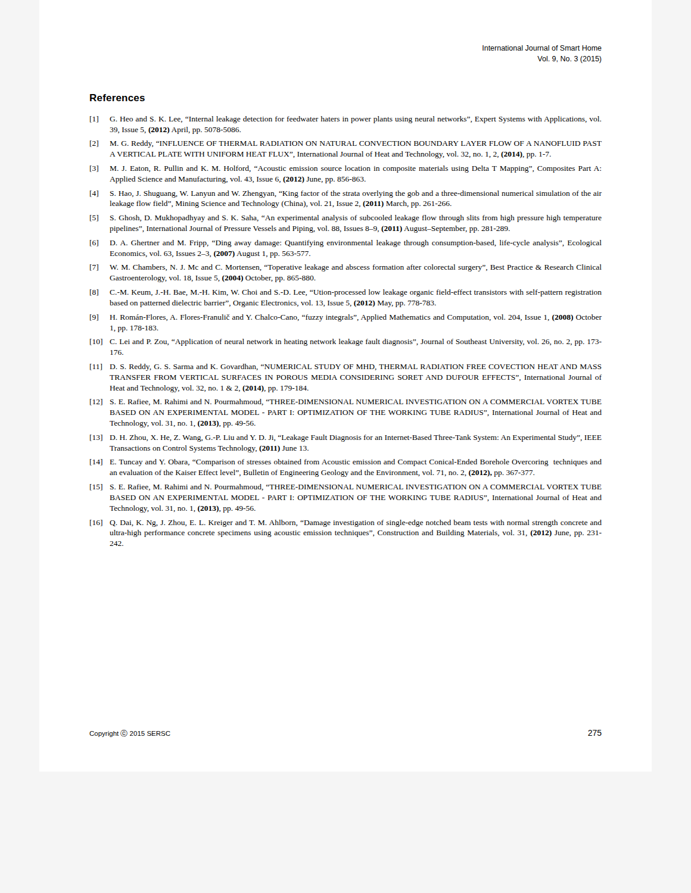International Journal of Smart Home
Vol. 9, No. 3 (2015)
References
[1] G. Heo and S. K. Lee, “Internal leakage detection for feedwater haters in power plants using neural networks”, Expert Systems with Applications, vol. 39, Issue 5, (2012) April, pp. 5078-5086.
[2] M. G. Reddy, “INFLUENCE OF THERMAL RADIATION ON NATURAL CONVECTION BOUNDARY LAYER FLOW OF A NANOFLUID PAST A VERTICAL PLATE WITH UNIFORM HEAT FLUX”, International Journal of Heat and Technology, vol. 32, no. 1, 2, (2014), pp. 1-7.
[3] M. J. Eaton, R. Pullin and K. M. Holford, “Acoustic emission source location in composite materials using Delta T Mapping”, Composites Part A: Applied Science and Manufacturing, vol. 43, Issue 6, (2012) June, pp. 856-863.
[4] S. Hao, J. Shuguang, W. Lanyun and W. Zhengyan, “King factor of the strata overlying the gob and a three-dimensional numerical simulation of the air leakage flow field”, Mining Science and Technology (China), vol. 21, Issue 2, (2011) March, pp. 261-266.
[5] S. Ghosh, D. Mukhopadhyay and S. K. Saha, “An experimental analysis of subcooled leakage flow through slits from high pressure high temperature pipelines”, International Journal of Pressure Vessels and Piping, vol. 88, Issues 8–9, (2011) August–September, pp. 281-289.
[6] D. A. Ghertner and M. Fripp, “Ding away damage: Quantifying environmental leakage through consumption-based, life-cycle analysis”, Ecological Economics, vol. 63, Issues 2–3, (2007) August 1, pp. 563-577.
[7] W. M. Chambers, N. J. Mc and C. Mortensen, “Toperative leakage and abscess formation after colorectal surgery”, Best Practice & Research Clinical Gastroenterology, vol. 18, Issue 5, (2004) October, pp. 865-880.
[8] C.-M. Keum, J.-H. Bae, M.-H. Kim, W. Choi and S.-D. Lee, “Ution-processed low leakage organic field-effect transistors with self-pattern registration based on patterned dielectric barrier”, Organic Electronics, vol. 13, Issue 5, (2012) May, pp. 778-783.
[9] H. Román-Flores, A. Flores-Franulič and Y. Chalco-Cano, “fuzzy integrals”, Applied Mathematics and Computation, vol. 204, Issue 1, (2008) October 1, pp. 178-183.
[10] C. Lei and P. Zou, “Application of neural network in heating network leakage fault diagnosis”, Journal of Southeast University, vol. 26, no. 2, pp. 173-176.
[11] D. S. Reddy, G. S. Sarma and K. Govardhan, “NUMERICAL STUDY OF MHD, THERMAL RADIATION FREE COVECTION HEAT AND MASS TRANSFER FROM VERTICAL SURFACES IN POROUS MEDIA CONSIDERING SORET AND DUFOUR EFFECTS”, International Journal of Heat and Technology, vol. 32, no. 1 & 2, (2014), pp. 179-184.
[12] S. E. Rafiee, M. Rahimi and N. Pourmahmoud, “THREE-DIMENSIONAL NUMERICAL INVESTIGATION ON A COMMERCIAL VORTEX TUBE BASED ON AN EXPERIMENTAL MODEL - PART I: OPTIMIZATION OF THE WORKING TUBE RADIUS”, International Journal of Heat and Technology, vol. 31, no. 1, (2013), pp. 49-56.
[13] D. H. Zhou, X. He, Z. Wang, G.-P. Liu and Y. D. Ji, “Leakage Fault Diagnosis for an Internet-Based Three-Tank System: An Experimental Study”, IEEE Transactions on Control Systems Technology, (2011) June 13.
[14] E. Tuncay and Y. Obara, “Comparison of stresses obtained from Acoustic emission and Compact Conical-Ended Borehole Overcoring techniques and an evaluation of the Kaiser Effect level”, Bulletin of Engineering Geology and the Environment, vol. 71, no. 2, (2012), pp. 367-377.
[15] S. E. Rafiee, M. Rahimi and N. Pourmahmoud, “THREE-DIMENSIONAL NUMERICAL INVESTIGATION ON A COMMERCIAL VORTEX TUBE BASED ON AN EXPERIMENTAL MODEL - PART I: OPTIMIZATION OF THE WORKING TUBE RADIUS”, International Journal of Heat and Technology, vol. 31, no. 1, (2013), pp. 49-56.
[16] Q. Dai, K. Ng, J. Zhou, E. L. Kreiger and T. M. Ahlborn, “Damage investigation of single-edge notched beam tests with normal strength concrete and ultra-high performance concrete specimens using acoustic emission techniques”, Construction and Building Materials, vol. 31, (2012) June, pp. 231-242.
Copyright ⓒ 2015 SERSC
275